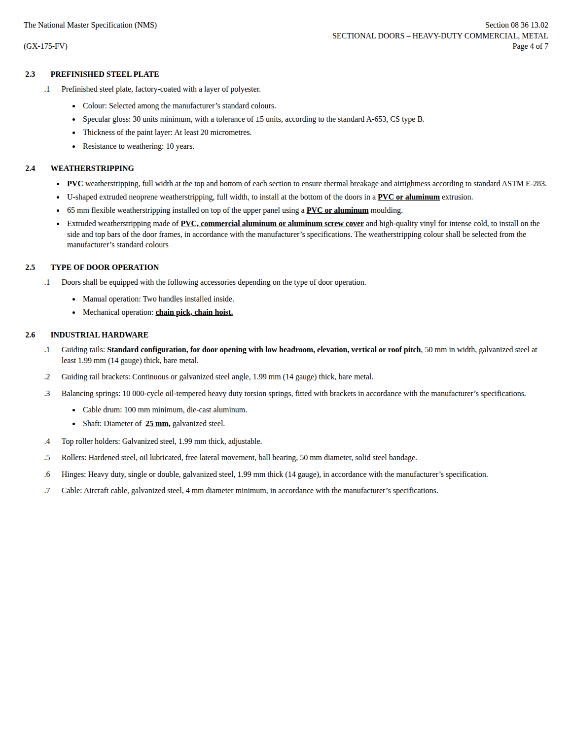| The National Master Specification (NMS) | Section 08 36 13.02 |
| | SECTIONAL DOORS – HEAVY-DUTY COMMERCIAL, METAL |
| (GX-175-FV) | Page 4 of 7 |
2.3 Prefinished Steel Plate
.1 Prefinished steel plate, factory-coated with a layer of polyester.
Colour: Selected among the manufacturer’s standard colours.
Specular gloss: 30 units minimum, with a tolerance of ±5 units, according to the standard A-653, CS type B.
Thickness of the paint layer: At least 20 micrometres.
Resistance to weathering: 10 years.
2.4 Weatherstripping
PVC weatherstripping, full width at the top and bottom of each section to ensure thermal breakage and airtightness according to standard ASTM E-283.
U-shaped extruded neoprene weatherstripping, full width, to install at the bottom of the doors in a PVC or aluminum extrusion.
65 mm flexible weatherstripping installed on top of the upper panel using a PVC or aluminum moulding.
Extruded weatherstripping made of PVC, commercial aluminum or aluminum screw cover and high-quality vinyl for intense cold, to install on the side and top bars of the door frames, in accordance with the manufacturer’s specifications. The weatherstripping colour shall be selected from the manufacturer’s standard colours
2.5 Type of Door Operation
.1 Doors shall be equipped with the following accessories depending on the type of door operation.
Manual operation: Two handles installed inside.
Mechanical operation: chain pick, chain hoist.
2.6 Industrial Hardware
.1 Guiding rails: Standard configuration, for door opening with low headroom, elevation, vertical or roof pitch, 50 mm in width, galvanized steel at least 1.99 mm (14 gauge) thick, bare metal.
.2 Guiding rail brackets: Continuous or galvanized steel angle, 1.99 mm (14 gauge) thick, bare metal.
.3 Balancing springs: 10 000-cycle oil-tempered heavy duty torsion springs, fitted with brackets in accordance with the manufacturer’s specifications.
Cable drum: 100 mm minimum, die-cast aluminum.
Shaft: Diameter of 25 mm, galvanized steel.
.4 Top roller holders: Galvanized steel, 1.99 mm thick, adjustable.
.5 Rollers: Hardened steel, oil lubricated, free lateral movement, ball bearing, 50 mm diameter, solid steel bandage.
.6 Hinges: Heavy duty, single or double, galvanized steel, 1.99 mm thick (14 gauge), in accordance with the manufacturer’s specification.
.7 Cable: Aircraft cable, galvanized steel, 4 mm diameter minimum, in accordance with the manufacturer’s specifications.